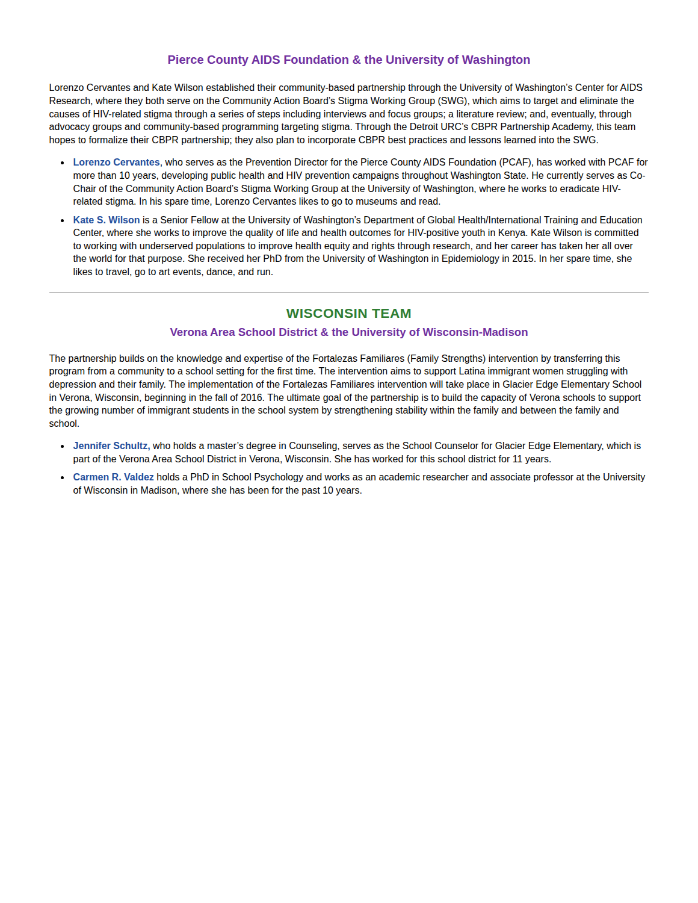Pierce County AIDS Foundation & the University of Washington
Lorenzo Cervantes and Kate Wilson established their community-based partnership through the University of Washington’s Center for AIDS Research, where they both serve on the Community Action Board’s Stigma Working Group (SWG), which aims to target and eliminate the causes of HIV-related stigma through a series of steps including interviews and focus groups; a literature review; and, eventually, through advocacy groups and community-based programming targeting stigma. Through the Detroit URC’s CBPR Partnership Academy, this team hopes to formalize their CBPR partnership; they also plan to incorporate CBPR best practices and lessons learned into the SWG.
Lorenzo Cervantes, who serves as the Prevention Director for the Pierce County AIDS Foundation (PCAF), has worked with PCAF for more than 10 years, developing public health and HIV prevention campaigns throughout Washington State. He currently serves as Co-Chair of the Community Action Board’s Stigma Working Group at the University of Washington, where he works to eradicate HIV-related stigma. In his spare time, Lorenzo Cervantes likes to go to museums and read.
Kate S. Wilson is a Senior Fellow at the University of Washington’s Department of Global Health/International Training and Education Center, where she works to improve the quality of life and health outcomes for HIV-positive youth in Kenya. Kate Wilson is committed to working with underserved populations to improve health equity and rights through research, and her career has taken her all over the world for that purpose. She received her PhD from the University of Washington in Epidemiology in 2015. In her spare time, she likes to travel, go to art events, dance, and run.
WISCONSIN TEAM
Verona Area School District & the University of Wisconsin-Madison
The partnership builds on the knowledge and expertise of the Fortalezas Familiares (Family Strengths) intervention by transferring this program from a community to a school setting for the first time. The intervention aims to support Latina immigrant women struggling with depression and their family. The implementation of the Fortalezas Familiares intervention will take place in Glacier Edge Elementary School in Verona, Wisconsin, beginning in the fall of 2016. The ultimate goal of the partnership is to build the capacity of Verona schools to support the growing number of immigrant students in the school system by strengthening stability within the family and between the family and school.
Jennifer Schultz, who holds a master’s degree in Counseling, serves as the School Counselor for Glacier Edge Elementary, which is part of the Verona Area School District in Verona, Wisconsin. She has worked for this school district for 11 years.
Carmen R. Valdez holds a PhD in School Psychology and works as an academic researcher and associate professor at the University of Wisconsin in Madison, where she has been for the past 10 years.